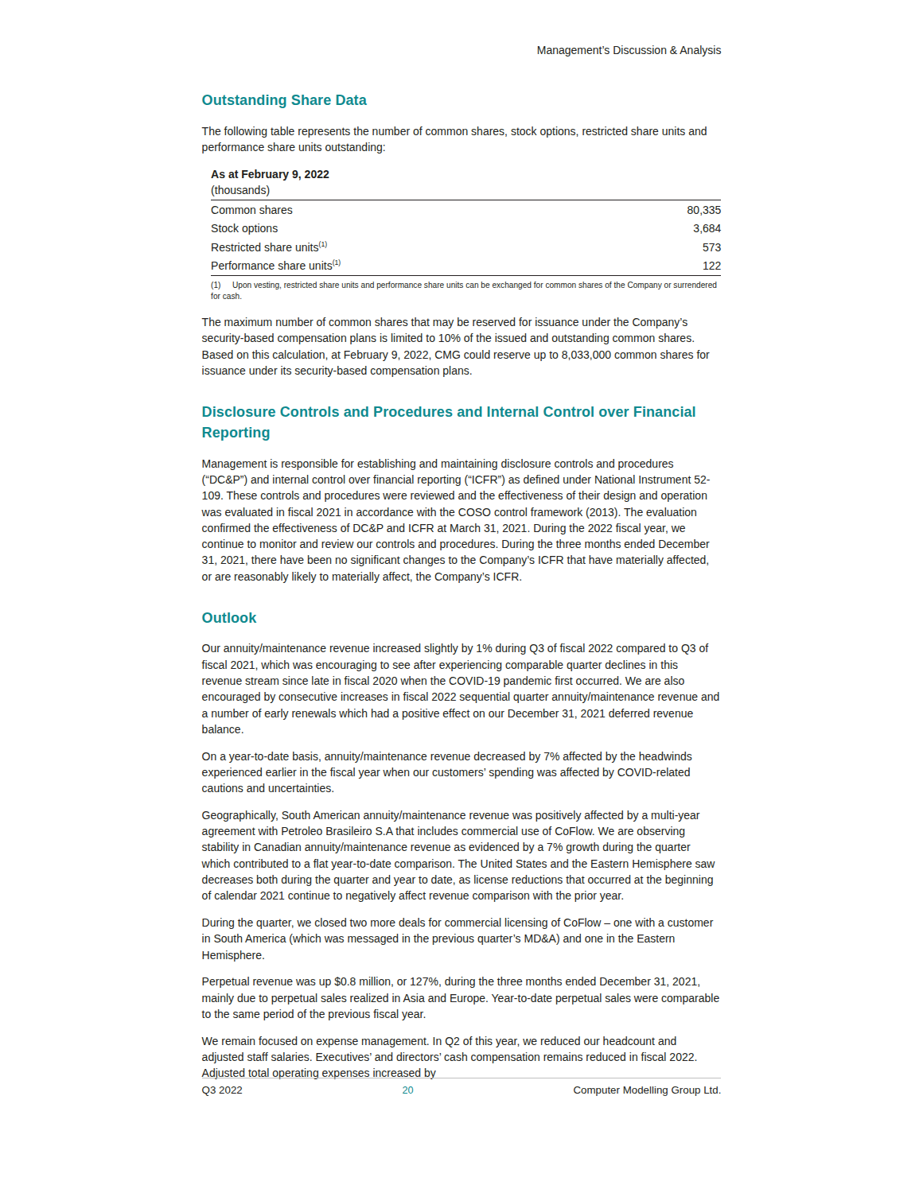Management’s Discussion & Analysis
Outstanding Share Data
The following table represents the number of common shares, stock options, restricted share units and performance share units outstanding:
| As at February 9, 2022 | |
| (thousands) | |
| Common shares | 80,335 |
| Stock options | 3,684 |
| Restricted share units (1) | 573 |
| Performance share units (1) | 122 |
(1) Upon vesting, restricted share units and performance share units can be exchanged for common shares of the Company or surrendered for cash.
The maximum number of common shares that may be reserved for issuance under the Company’s security-based compensation plans is limited to 10% of the issued and outstanding common shares. Based on this calculation, at February 9, 2022, CMG could reserve up to 8,033,000 common shares for issuance under its security-based compensation plans.
Disclosure Controls and Procedures and Internal Control over Financial Reporting
Management is responsible for establishing and maintaining disclosure controls and procedures (“DC&P”) and internal control over financial reporting (“ICFR”) as defined under National Instrument 52-109. These controls and procedures were reviewed and the effectiveness of their design and operation was evaluated in fiscal 2021 in accordance with the COSO control framework (2013). The evaluation confirmed the effectiveness of DC&P and ICFR at March 31, 2021. During the 2022 fiscal year, we continue to monitor and review our controls and procedures. During the three months ended December 31, 2021, there have been no significant changes to the Company’s ICFR that have materially affected, or are reasonably likely to materially affect, the Company’s ICFR.
Outlook
Our annuity/maintenance revenue increased slightly by 1% during Q3 of fiscal 2022 compared to Q3 of fiscal 2021, which was encouraging to see after experiencing comparable quarter declines in this revenue stream since late in fiscal 2020 when the COVID-19 pandemic first occurred. We are also encouraged by consecutive increases in fiscal 2022 sequential quarter annuity/maintenance revenue and a number of early renewals which had a positive effect on our December 31, 2021 deferred revenue balance.
On a year-to-date basis, annuity/maintenance revenue decreased by 7% affected by the headwinds experienced earlier in the fiscal year when our customers’ spending was affected by COVID-related cautions and uncertainties.
Geographically, South American annuity/maintenance revenue was positively affected by a multi-year agreement with Petroleo Brasileiro S.A that includes commercial use of CoFlow. We are observing stability in Canadian annuity/maintenance revenue as evidenced by a 7% growth during the quarter which contributed to a flat year-to-date comparison. The United States and the Eastern Hemisphere saw decreases both during the quarter and year to date, as license reductions that occurred at the beginning of calendar 2021 continue to negatively affect revenue comparison with the prior year.
During the quarter, we closed two more deals for commercial licensing of CoFlow – one with a customer in South America (which was messaged in the previous quarter’s MD&A) and one in the Eastern Hemisphere.
Perpetual revenue was up $0.8 million, or 127%, during the three months ended December 31, 2021, mainly due to perpetual sales realized in Asia and Europe. Year-to-date perpetual sales were comparable to the same period of the previous fiscal year.
We remain focused on expense management. In Q2 of this year, we reduced our headcount and adjusted staff salaries. Executives’ and directors’ cash compensation remains reduced in fiscal 2022. Adjusted total operating expenses increased by
Q3 2022
20
Computer Modelling Group Ltd.